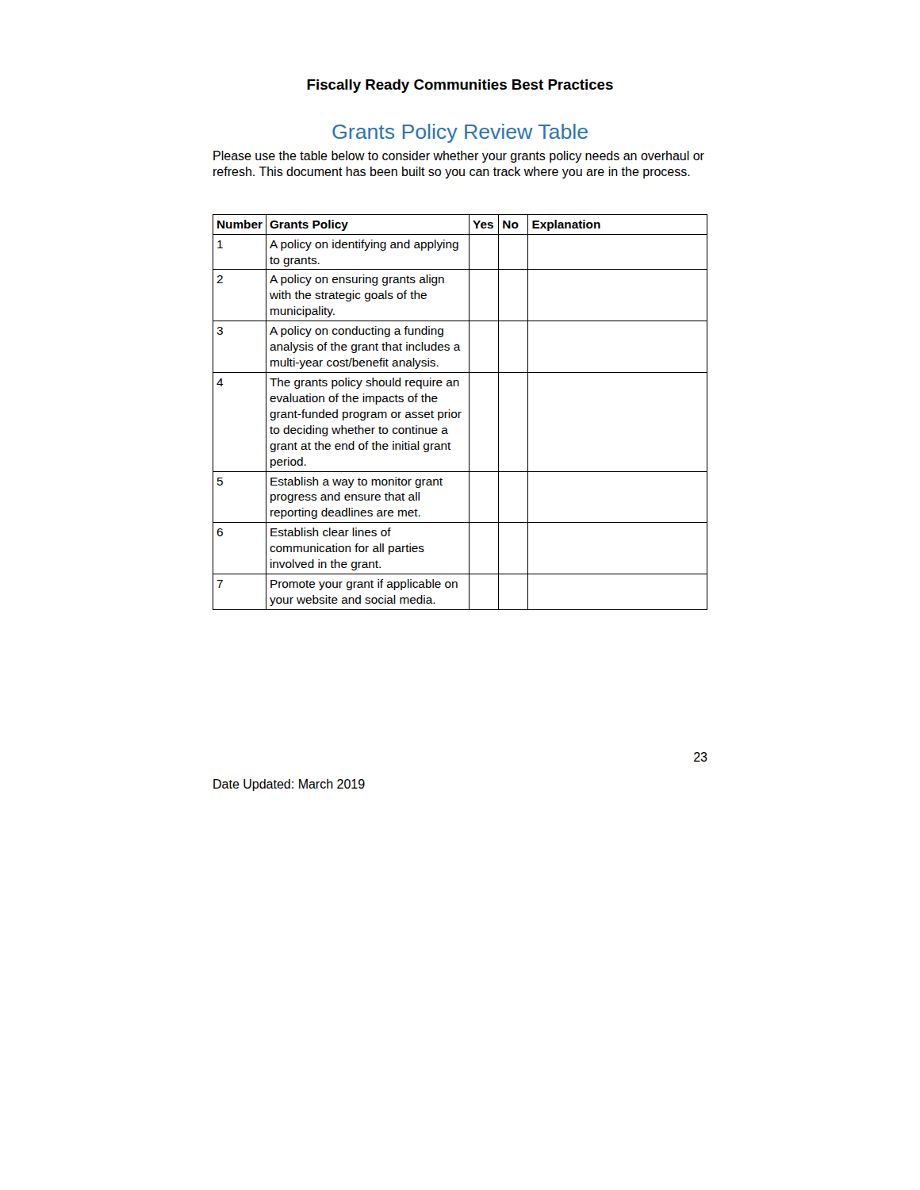Fiscally Ready Communities Best Practices
Grants Policy Review Table
Please use the table below to consider whether your grants policy needs an overhaul or refresh. This document has been built so you can track where you are in the process.
| Number | Grants Policy | Yes | No | Explanation |
| --- | --- | --- | --- | --- |
| 1 | A policy on identifying and applying to grants. | | | |
| 2 | A policy on ensuring grants align with the strategic goals of the municipality. | | | |
| 3 | A policy on conducting a funding analysis of the grant that includes a multi-year cost/benefit analysis. | | | |
| 4 | The grants policy should require an evaluation of the impacts of the grant-funded program or asset prior to deciding whether to continue a grant at the end of the initial grant period. | | | |
| 5 | Establish a way to monitor grant progress and ensure that all reporting deadlines are met. | | | |
| 6 | Establish clear lines of communication for all parties involved in the grant. | | | |
| 7 | Promote your grant if applicable on your website and social media. | | | |
23
Date Updated: March 2019